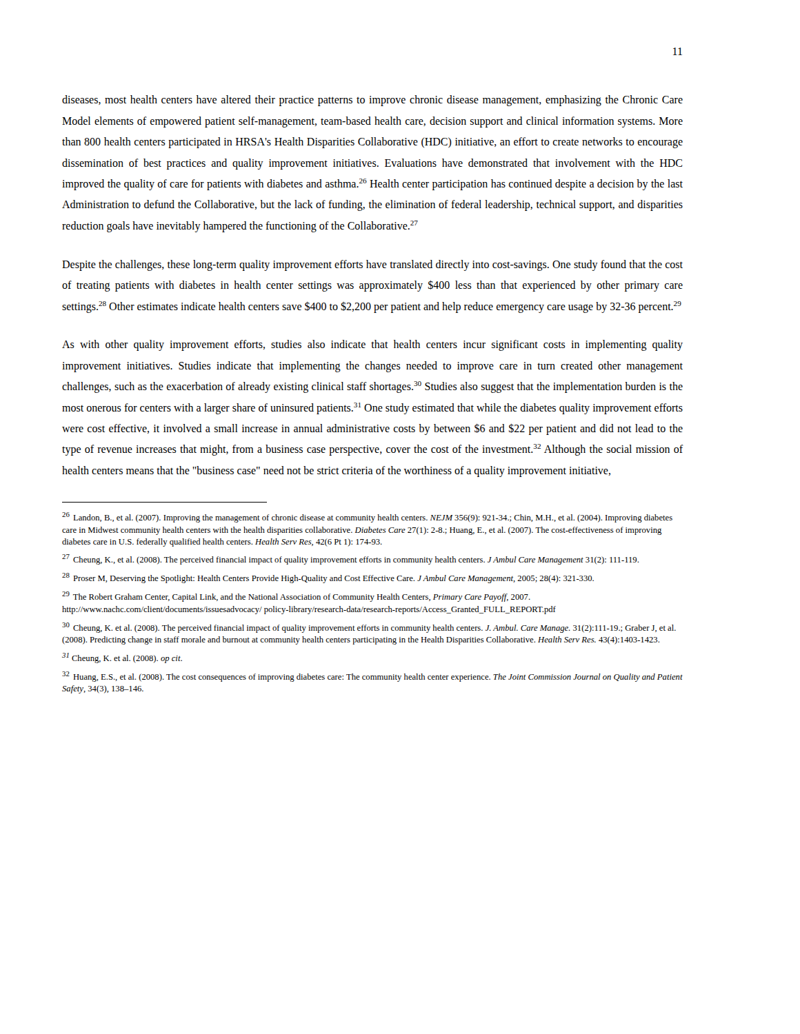11
diseases, most health centers have altered their practice patterns to improve chronic disease management, emphasizing the Chronic Care Model elements of empowered patient self-management, team-based health care, decision support and clinical information systems. More than 800 health centers participated in HRSA's Health Disparities Collaborative (HDC) initiative, an effort to create networks to encourage dissemination of best practices and quality improvement initiatives. Evaluations have demonstrated that involvement with the HDC improved the quality of care for patients with diabetes and asthma.26 Health center participation has continued despite a decision by the last Administration to defund the Collaborative, but the lack of funding, the elimination of federal leadership, technical support, and disparities reduction goals have inevitably hampered the functioning of the Collaborative.27
Despite the challenges, these long-term quality improvement efforts have translated directly into cost-savings. One study found that the cost of treating patients with diabetes in health center settings was approximately $400 less than that experienced by other primary care settings.28 Other estimates indicate health centers save $400 to $2,200 per patient and help reduce emergency care usage by 32-36 percent.29
As with other quality improvement efforts, studies also indicate that health centers incur significant costs in implementing quality improvement initiatives. Studies indicate that implementing the changes needed to improve care in turn created other management challenges, such as the exacerbation of already existing clinical staff shortages.30 Studies also suggest that the implementation burden is the most onerous for centers with a larger share of uninsured patients.31 One study estimated that while the diabetes quality improvement efforts were cost effective, it involved a small increase in annual administrative costs by between $6 and $22 per patient and did not lead to the type of revenue increases that might, from a business case perspective, cover the cost of the investment.32 Although the social mission of health centers means that the "business case" need not be strict criteria of the worthiness of a quality improvement initiative,
26 Landon, B., et al. (2007). Improving the management of chronic disease at community health centers. NEJM 356(9): 921-34.; Chin, M.H., et al. (2004). Improving diabetes care in Midwest community health centers with the health disparities collaborative. Diabetes Care 27(1): 2-8.; Huang, E., et al. (2007). The cost-effectiveness of improving diabetes care in U.S. federally qualified health centers. Health Serv Res, 42(6 Pt 1): 174-93.
27 Cheung, K., et al. (2008). The perceived financial impact of quality improvement efforts in community health centers. J Ambul Care Management 31(2): 111-119.
28 Proser M, Deserving the Spotlight: Health Centers Provide High-Quality and Cost Effective Care. J Ambul Care Management, 2005; 28(4): 321-330.
29 The Robert Graham Center, Capital Link, and the National Association of Community Health Centers, Primary Care Payoff, 2007. http://www.nachc.com/client/documents/issuesadvocacy/ policy-library/research-data/research-reports/Access_Granted_FULL_REPORT.pdf
30 Cheung, K. et al. (2008). The perceived financial impact of quality improvement efforts in community health centers. J. Ambul. Care Manage. 31(2):111-19.; Graber J, et al. (2008). Predicting change in staff morale and burnout at community health centers participating in the Health Disparities Collaborative. Health Serv Res. 43(4):1403-1423.
31 Cheung, K. et al. (2008). op cit.
32 Huang, E.S., et al. (2008). The cost consequences of improving diabetes care: The community health center experience. The Joint Commission Journal on Quality and Patient Safety, 34(3), 138–146.